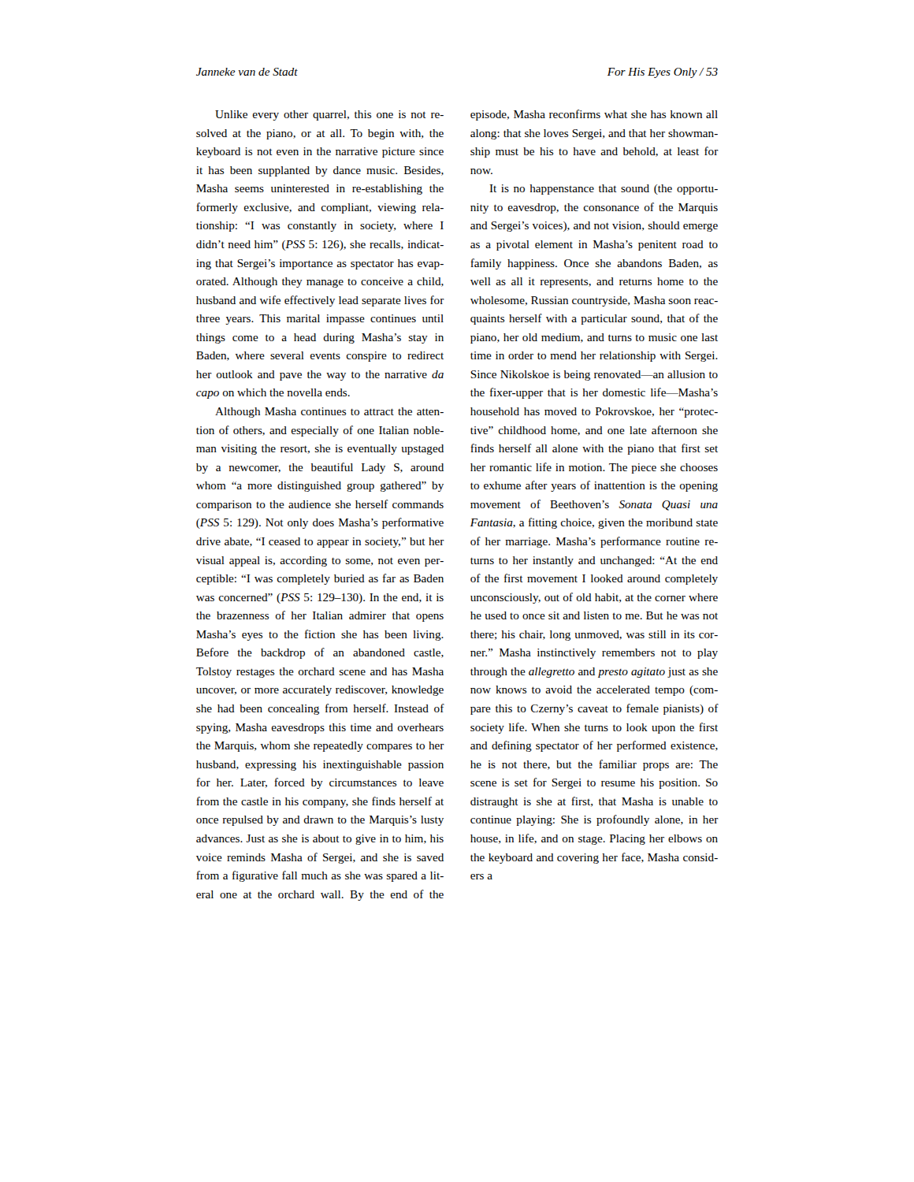Janneke van de Stadt For His Eyes Only / 53
Unlike every other quarrel, this one is not resolved at the piano, or at all. To begin with, the keyboard is not even in the narrative picture since it has been supplanted by dance music. Besides, Masha seems uninterested in re-establishing the formerly exclusive, and compliant, viewing relationship: “I was constantly in society, where I didn’t need him” (PSS 5: 126), she recalls, indicating that Sergei’s importance as spectator has evaporated. Although they manage to conceive a child, husband and wife effectively lead separate lives for three years. This marital impasse continues until things come to a head during Masha’s stay in Baden, where several events conspire to redirect her outlook and pave the way to the narrative da capo on which the novella ends.
Although Masha continues to attract the attention of others, and especially of one Italian nobleman visiting the resort, she is eventually upstaged by a newcomer, the beautiful Lady S, around whom “a more distinguished group gathered” by comparison to the audience she herself commands (PSS 5: 129). Not only does Masha’s performative drive abate, “I ceased to appear in society,” but her visual appeal is, according to some, not even perceptible: “I was completely buried as far as Baden was concerned” (PSS 5: 129–130). In the end, it is the brazenness of her Italian admirer that opens Masha’s eyes to the fiction she has been living. Before the backdrop of an abandoned castle, Tolstoy restages the orchard scene and has Masha uncover, or more accurately rediscover, knowledge she had been concealing from herself. Instead of spying, Masha eavesdrops this time and overhears the Marquis, whom she repeatedly compares to her husband, expressing his inextinguishable passion for her. Later, forced by circumstances to leave from the castle in his company, she finds herself at once repulsed by and drawn to the Marquis’s lusty advances. Just as she is about to give in to him, his voice reminds Masha of Sergei, and she is saved from a figurative fall much as she was spared a literal one at the orchard wall. By the end of the episode, Masha reconfirms what she has known all along: that she loves Sergei, and that her showmanship must be his to have and behold, at least for now.
It is no happenstance that sound (the opportunity to eavesdrop, the consonance of the Marquis and Sergei’s voices), and not vision, should emerge as a pivotal element in Masha’s penitent road to family happiness. Once she abandons Baden, as well as all it represents, and returns home to the wholesome, Russian countryside, Masha soon reacquaints herself with a particular sound, that of the piano, her old medium, and turns to music one last time in order to mend her relationship with Sergei. Since Nikolskoe is being renovated—an allusion to the fixer-upper that is her domestic life—Masha’s household has moved to Pokrovskoe, her “protective” childhood home, and one late afternoon she finds herself all alone with the piano that first set her romantic life in motion. The piece she chooses to exhume after years of inattention is the opening movement of Beethoven’s Sonata Quasi una Fantasia, a fitting choice, given the moribund state of her marriage. Masha’s performance routine returns to her instantly and unchanged: “At the end of the first movement I looked around completely unconsciously, out of old habit, at the corner where he used to once sit and listen to me. But he was not there; his chair, long unmoved, was still in its corner.” Masha instinctively remembers not to play through the allegretto and presto agitato just as she now knows to avoid the accelerated tempo (compare this to Czerny’s caveat to female pianists) of society life. When she turns to look upon the first and defining spectator of her performed existence, he is not there, but the familiar props are: The scene is set for Sergei to resume his position. So distraught is she at first, that Masha is unable to continue playing: She is profoundly alone, in her house, in life, and on stage. Placing her elbows on the keyboard and covering her face, Masha considers a